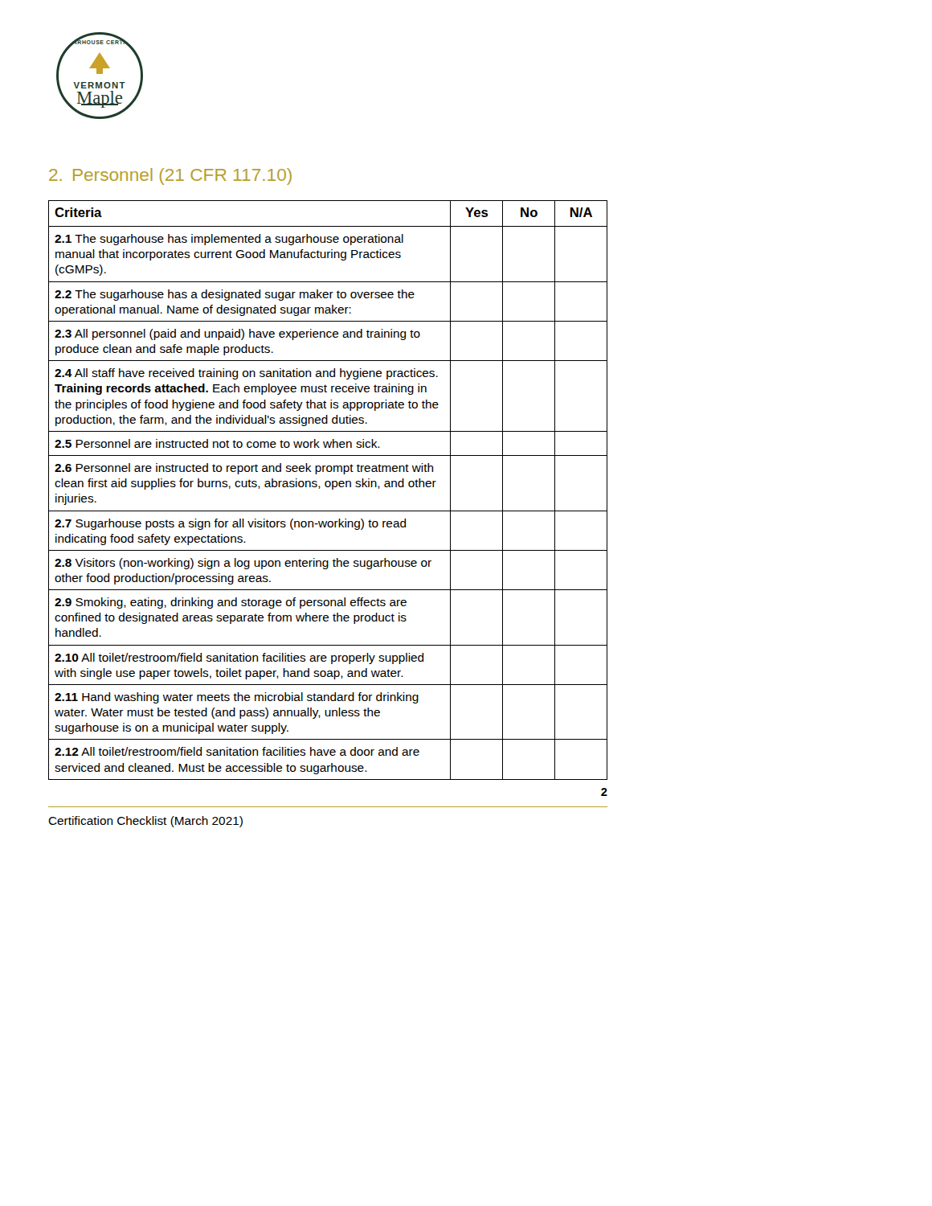Sugarhouse Certified
VERMONT
Maple
2. Personnel (21 CFR 117.10)
| Criteria | Yes | No | N/A |
| --- | --- | --- | --- |
| 2.1 The sugarhouse has implemented a sugarhouse operational manual that incorporates current Good Manufacturing Practices (cGMPs). | | | |
| 2.2 The sugarhouse has a designated sugar maker to oversee the operational manual. Name of designated sugar maker: | | | |
| 2.3 All personnel (paid and unpaid) have experience and training to produce clean and safe maple products. | | | |
| 2.4 All staff have received training on sanitation and hygiene practices. Training records attached. Each employee must receive training in the principles of food hygiene and food safety that is appropriate to the production, the farm, and the individual's assigned duties. | | | |
| 2.5 Personnel are instructed not to come to work when sick. | | | |
| 2.6 Personnel are instructed to report and seek prompt treatment with clean first aid supplies for burns, cuts, abrasions, open skin, and other injuries. | | | |
| 2.7 Sugarhouse posts a sign for all visitors (non-working) to read indicating food safety expectations. | | | |
| 2.8 Visitors (non-working) sign a log upon entering the sugarhouse or other food production/processing areas. | | | |
| 2.9 Smoking, eating, drinking and storage of personal effects are confined to designated areas separate from where the product is handled. | | | |
| 2.10 All toilet/restroom/field sanitation facilities are properly supplied with single use paper towels, toilet paper, hand soap, and water. | | | |
| 2.11 Hand washing water meets the microbial standard for drinking water. Water must be tested (and pass) annually, unless the sugarhouse is on a municipal water supply. | | | |
| 2.12 All toilet/restroom/field sanitation facilities have a door and are serviced and cleaned. Must be accessible to sugarhouse. | | | |
2
Certification Checklist (March 2021)